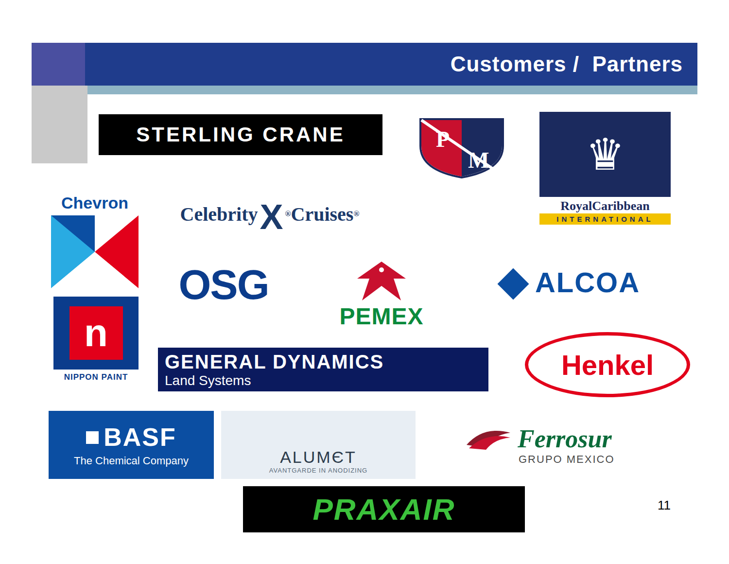Customers / Partners
STERLING CRANE
P M
♛
RoyalCaribbean
INTERNATIONAL
Chevron
Celebrity X®Cruises®
OSG
PEMEX
ALCOA
n
NIPPON PAINT
GENERAL DYNAMICS
Land Systems
Henkel
BASF
The Chemical Company
ALUMЄT
AVANTGARDE IN ANODIZING
Ferrosur
GRUPO MEXICO
PRAXAIR
11